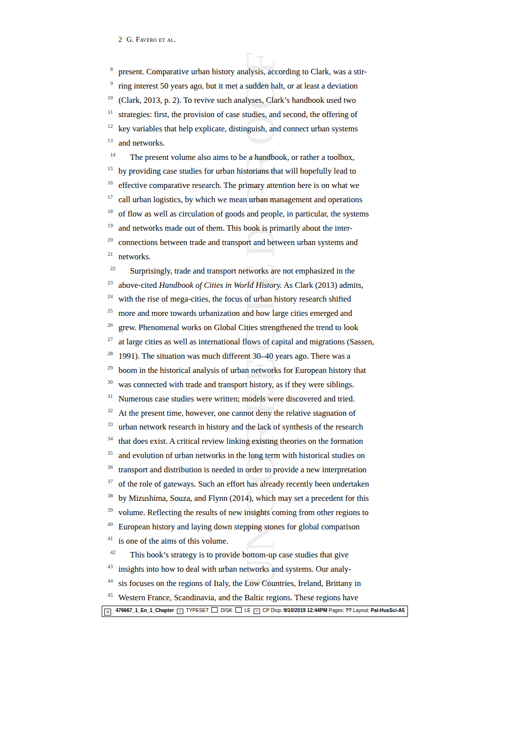UNCORRECTED PROOF
2 G. Favero et al.
8present. Comparative urban history analysis, according to Clark, was a stir-
9ring interest 50 years ago, but it met a sudden halt, or at least a deviation
10(Clark, 2013, p. 2). To revive such analyses, Clark’s handbook used two
11strategies: first, the provision of case studies, and second, the offering of
12key variables that help explicate, distinguish, and connect urban systems
13and networks.
14 The present volume also aims to be a handbook, or rather a toolbox,
15by providing case studies for urban historians that will hopefully lead to
16effective comparative research. The primary attention here is on what we
17call urban logistics, by which we mean urban management and operations
18of flow as well as circulation of goods and people, in particular, the systems
19and networks made out of them. This book is primarily about the inter-
20connections between trade and transport and between urban systems and
21networks.
22 Surprisingly, trade and transport networks are not emphasized in the
23above-cited Handbook of Cities in World History. As Clark (2013) admits,
24with the rise of mega-cities, the focus of urban history research shifted
25more and more towards urbanization and how large cities emerged and
26grew. Phenomenal works on Global Cities strengthened the trend to look
27at large cities as well as international flows of capital and migrations (Sassen,
281991). The situation was much different 30–40 years ago. There was a
29boom in the historical analysis of urban networks for European history that
30was connected with trade and transport history, as if they were siblings.
31 Numerous case studies were written; models were discovered and tried.
32 At the present time, however, one cannot deny the relative stagnation of
33urban network research in history and the lack of synthesis of the research
34that does exist. A critical review linking existing theories on the formation
35and evolution of urban networks in the long term with historical studies on
36transport and distribution is needed in order to provide a new interpretation
37of the role of gateways. Such an effort has already recently been undertaken
38by Mizushima, Souza, and Flynn (2014), which may set a precedent for this
39volume. Reflecting the results of new insights coming from other regions to
40 European history and laying down stepping stones for global comparison
41is one of the aims of this volume.
42 This book’s strategy is to provide bottom-up case studies that give
43insights into how to deal with urban networks and systems. Our analy-
44sis focuses on the regions of Italy, the Low Countries, Ireland, Brittany in
45 Western France, Scandinavia, and the Baltic regions. These regions have
⚖ 476667_1_En_1_Chapter ✓ TYPESET DISK LE ✓ CP Disp.:9/10/2019 12:44PM Pages: ?? Layout: Pal-HusSci-A5